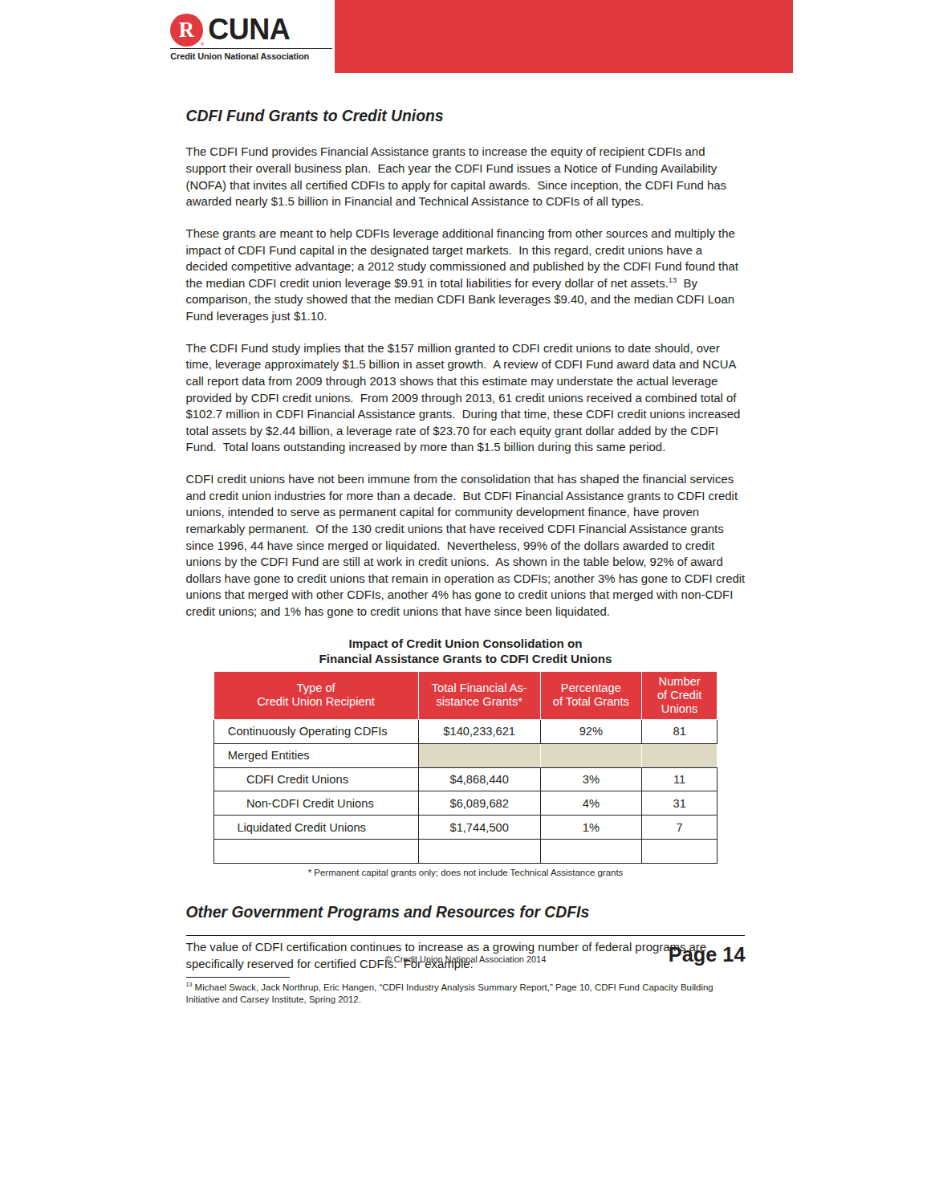R
CUNA
Credit Union National Association
CDFI Fund Grants to Credit Unions
The CDFI Fund provides Financial Assistance grants to increase the equity of recipient CDFIs and support their overall business plan. Each year the CDFI Fund issues a Notice of Funding Availability (NOFA) that invites all certified CDFIs to apply for capital awards. Since inception, the CDFI Fund has awarded nearly $1.5 billion in Financial and Technical Assistance to CDFIs of all types.
These grants are meant to help CDFIs leverage additional financing from other sources and multiply the impact of CDFI Fund capital in the designated target markets. In this regard, credit unions have a decided competitive advantage; a 2012 study commissioned and published by the CDFI Fund found that the median CDFI credit union leverage $9.91 in total liabilities for every dollar of net assets.13 By comparison, the study showed that the median CDFI Bank leverages $9.40, and the median CDFI Loan Fund leverages just $1.10.
The CDFI Fund study implies that the $157 million granted to CDFI credit unions to date should, over time, leverage approximately $1.5 billion in asset growth. A review of CDFI Fund award data and NCUA call report data from 2009 through 2013 shows that this estimate may understate the actual leverage provided by CDFI credit unions. From 2009 through 2013, 61 credit unions received a combined total of $102.7 million in CDFI Financial Assistance grants. During that time, these CDFI credit unions increased total assets by $2.44 billion, a leverage rate of $23.70 for each equity grant dollar added by the CDFI Fund. Total loans outstanding increased by more than $1.5 billion during this same period.
CDFI credit unions have not been immune from the consolidation that has shaped the financial services and credit union industries for more than a decade. But CDFI Financial Assistance grants to CDFI credit unions, intended to serve as permanent capital for community development finance, have proven remarkably permanent. Of the 130 credit unions that have received CDFI Financial Assistance grants since 1996, 44 have since merged or liquidated. Nevertheless, 99% of the dollars awarded to credit unions by the CDFI Fund are still at work in credit unions. As shown in the table below, 92% of award dollars have gone to credit unions that remain in operation as CDFIs; another 3% has gone to CDFI credit unions that merged with other CDFIs, another 4% has gone to credit unions that merged with non-CDFI credit unions; and 1% has gone to credit unions that have since been liquidated.
Impact of Credit Union Consolidation on
Financial Assistance Grants to CDFI Credit Unions
| Type of Credit Union Recipient | Total Financial As- sistance Grants* | Percentage of Total Grants | Number of Credit Unions |
| --- | --- | --- | --- |
| Continuously Operating CDFIs | $140,233,621 | 92% | 81 |
| Merged Entities | | | |
| CDFI Credit Unions | $4,868,440 | 3% | 11 |
| Non-CDFI Credit Unions | $6,089,682 | 4% | 31 |
| Liquidated Credit Unions | $1,744,500 | 1% | 7 |
| Totals | $152,936,243 | 100% | 130 |
* Permanent capital grants only; does not include Technical Assistance grants
Other Government Programs and Resources for CDFIs
The value of CDFI certification continues to increase as a growing number of federal programs are specifically reserved for certified CDFIs. For example:
13 Michael Swack, Jack Northrup, Eric Hangen, “CDFI Industry Analysis Summary Report,” Page 10, CDFI Fund Capacity Building Initiative and Carsey Institute, Spring 2012.
© Credit Union National Association 2014
Page 14